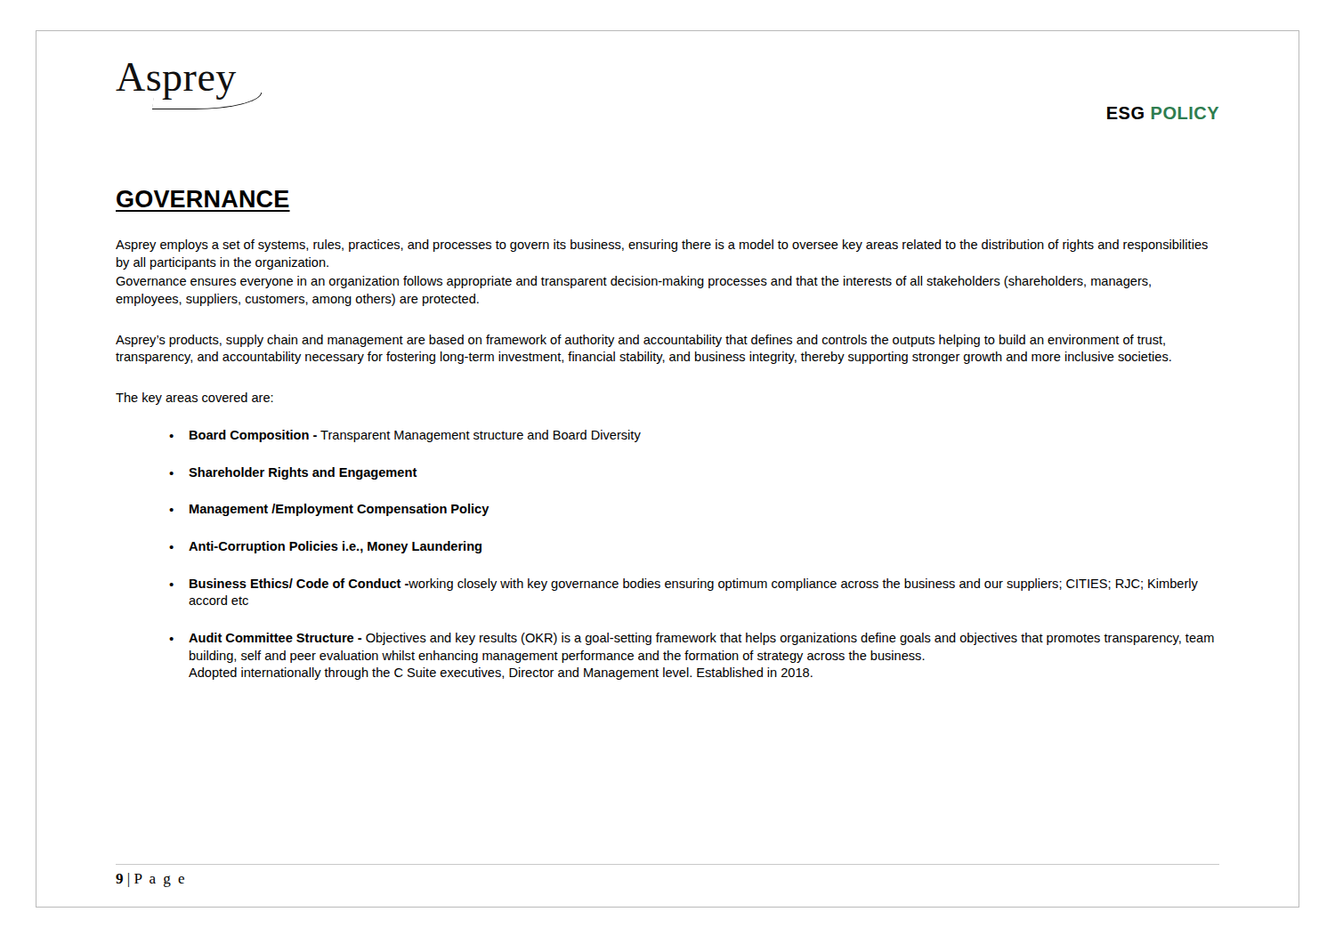Asprey
ESG POLICY
GOVERNANCE
Asprey employs a set of systems, rules, practices, and processes to govern its business, ensuring there is a model to oversee key areas related to the distribution of rights and responsibilities by all participants in the organization.
Governance ensures everyone in an organization follows appropriate and transparent decision-making processes and that the interests of all stakeholders (shareholders, managers, employees, suppliers, customers, among others) are protected.
Asprey’s products, supply chain and management are based on framework of authority and accountability that defines and controls the outputs helping to build an environment of trust, transparency, and accountability necessary for fostering long-term investment, financial stability, and business integrity, thereby supporting stronger growth and more inclusive societies.
The key areas covered are:
Board Composition - Transparent Management structure and Board Diversity
Shareholder Rights and Engagement
Management /Employment Compensation Policy
Anti-Corruption Policies i.e., Money Laundering
Business Ethics/ Code of Conduct -working closely with key governance bodies ensuring optimum compliance across the business and our suppliers; CITIES; RJC; Kimberly accord etc
Audit Committee Structure - Objectives and key results (OKR) is a goal-setting framework that helps organizations define goals and objectives that promotes transparency, team building, self and peer evaluation whilst enhancing management performance and the formation of strategy across the business.
Adopted internationally through the C Suite executives, Director and Management level. Established in 2018.
9 | P a g e